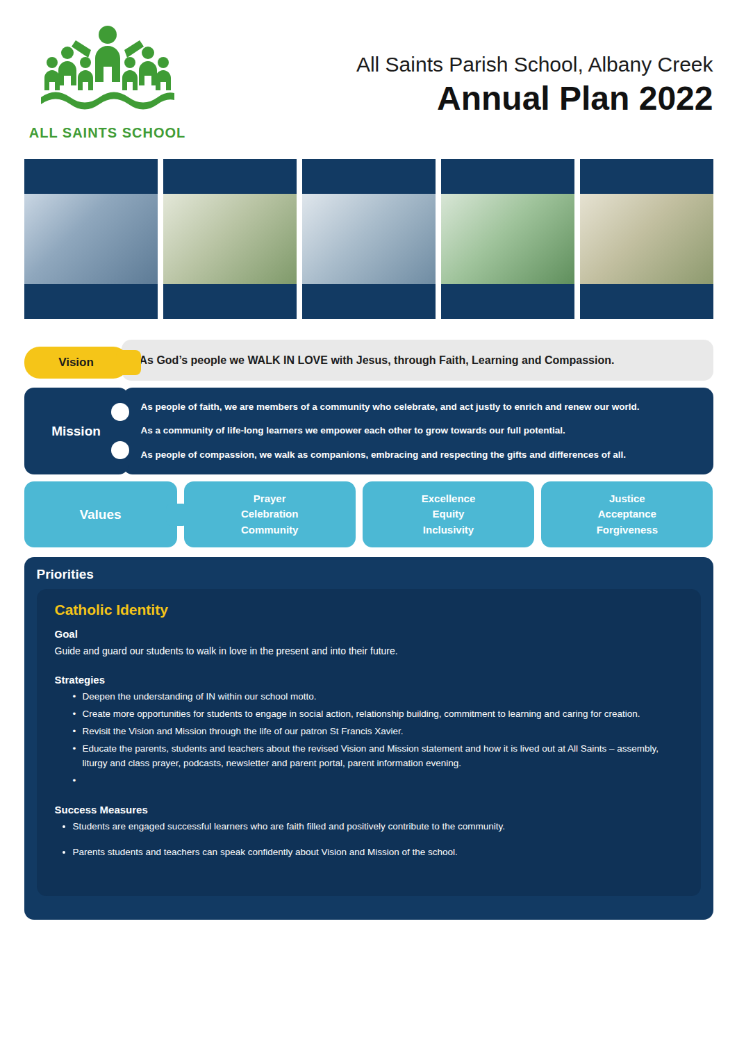ALL SAINTS SCHOOL
All Saints Parish School, Albany Creek
Annual Plan 2022
Vision
As God’s people we WALK IN LOVE with Jesus, through Faith, Learning and Compassion.
Mission
As people of faith, we are members of a community who celebrate, and act justly to enrich and renew our world.
As a community of life-long learners we empower each other to grow towards our full potential.
As people of compassion, we walk as companions, embracing and respecting the gifts and differences of all.
Values
Prayer
Celebration
Community
Excellence
Equity
Inclusivity
Justice
Acceptance
Forgiveness
Priorities
Catholic Identity
Goal
Guide and guard our students to walk in love in the present and into their future.
Strategies
Deepen the understanding of IN within our school motto.
Create more opportunities for students to engage in social action, relationship building, commitment to learning and caring for creation.
Revisit the Vision and Mission through the life of our patron St Francis Xavier.
Educate the parents, students and teachers about the revised Vision and Mission statement and how it is lived out at All Saints – assembly, liturgy and class prayer, podcasts, newsletter and parent portal, parent information evening.
Success Measures
Students are engaged successful learners who are faith filled and positively contribute to the community.
Parents students and teachers can speak confidently about Vision and Mission of the school.